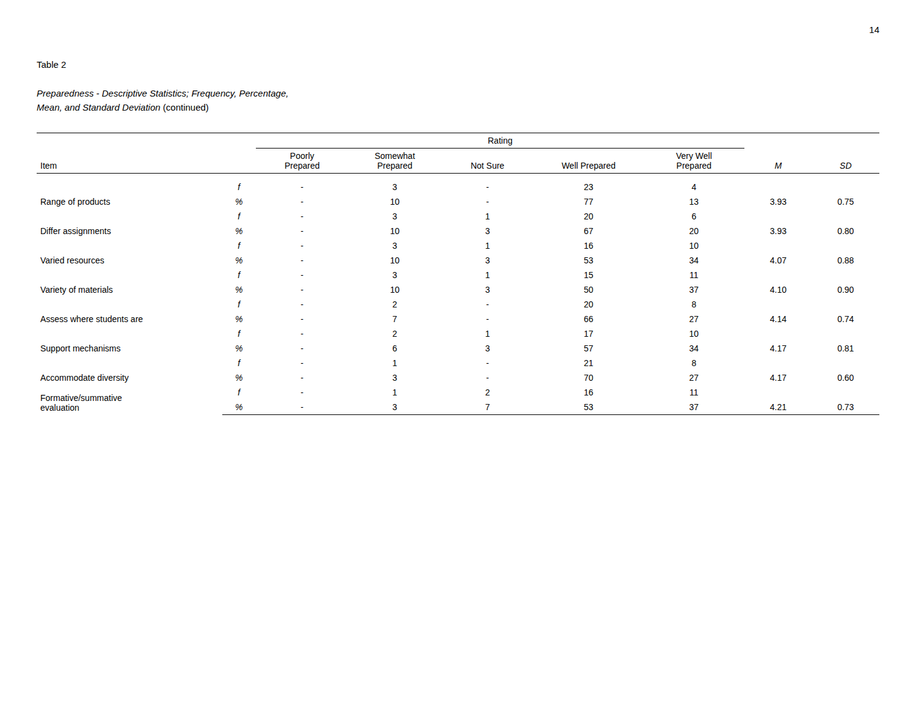14
Table 2
Preparedness - Descriptive Statistics; Frequency, Percentage,
Mean, and Standard Deviation (continued)
| | | Rating | | |
| --- | --- | --- | --- | --- |
| Item | | Poorly Prepared | Somewhat Prepared | Not Sure | Well Prepared | Very Well Prepared | M | SD |
| Range of products | f | - | 3 | - | 23 | 4 | | |
| % | - | 10 | - | 77 | 13 | 3.93 | 0.75 |
| Differ assignments | f | - | 3 | 1 | 20 | 6 | | |
| % | - | 10 | 3 | 67 | 20 | 3.93 | 0.80 |
| Varied resources | f | - | 3 | 1 | 16 | 10 | | |
| % | - | 10 | 3 | 53 | 34 | 4.07 | 0.88 |
| Variety of materials | f | - | 3 | 1 | 15 | 11 | | |
| % | - | 10 | 3 | 50 | 37 | 4.10 | 0.90 |
| Assess where students are | f | - | 2 | - | 20 | 8 | | |
| % | - | 7 | - | 66 | 27 | 4.14 | 0.74 |
| Support mechanisms | f | - | 2 | 1 | 17 | 10 | | |
| % | - | 6 | 3 | 57 | 34 | 4.17 | 0.81 |
| Accommodate diversity | f | - | 1 | - | 21 | 8 | | |
| % | - | 3 | - | 70 | 27 | 4.17 | 0.60 |
| Formative/summative evaluation | f | - | 1 | 2 | 16 | 11 | | |
| % | - | 3 | 7 | 53 | 37 | 4.21 | 0.73 |